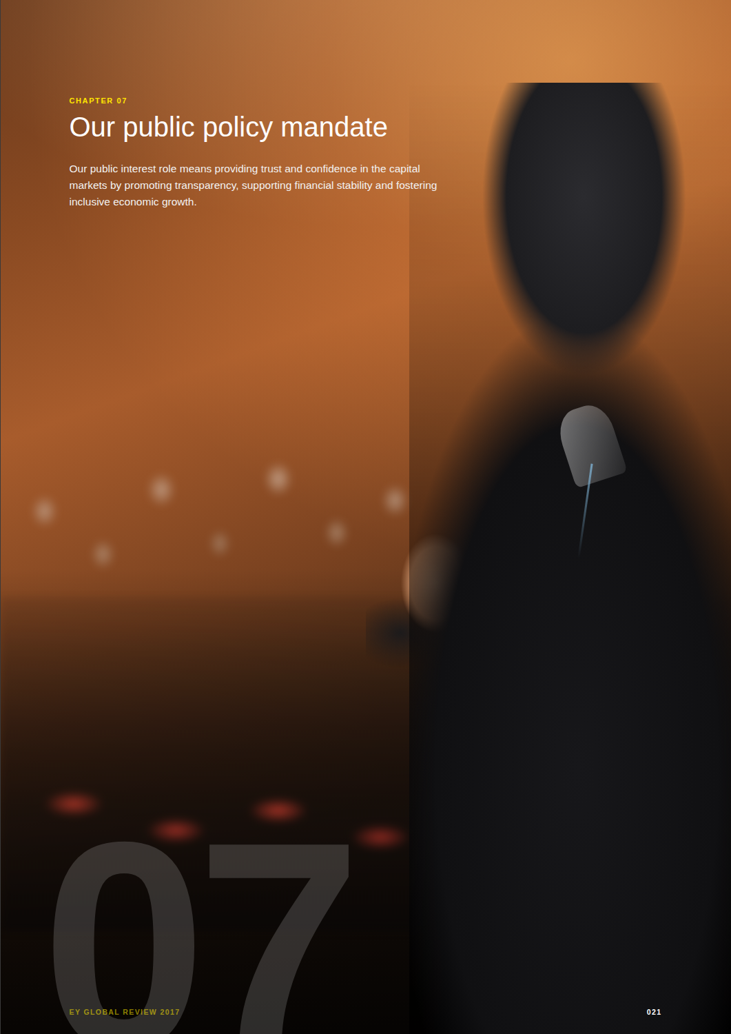07
Chapter 07
Our public policy mandate
Our public interest role means providing trust and confidence in the capital markets by promoting transparency, supporting financial stability and fostering inclusive economic growth.
EY GLOBAL REVIEW 2017 021